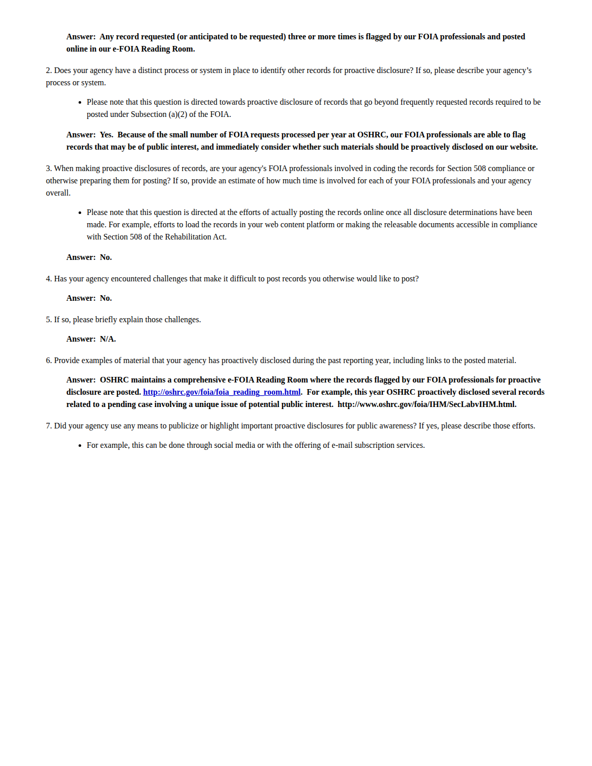Answer: Any record requested (or anticipated to be requested) three or more times is flagged by our FOIA professionals and posted online in our e-FOIA Reading Room.
2. Does your agency have a distinct process or system in place to identify other records for proactive disclosure? If so, please describe your agency’s process or system.
Please note that this question is directed towards proactive disclosure of records that go beyond frequently requested records required to be posted under Subsection (a)(2) of the FOIA.
Answer: Yes. Because of the small number of FOIA requests processed per year at OSHRC, our FOIA professionals are able to flag records that may be of public interest, and immediately consider whether such materials should be proactively disclosed on our website.
3. When making proactive disclosures of records, are your agency's FOIA professionals involved in coding the records for Section 508 compliance or otherwise preparing them for posting? If so, provide an estimate of how much time is involved for each of your FOIA professionals and your agency overall.
Please note that this question is directed at the efforts of actually posting the records online once all disclosure determinations have been made. For example, efforts to load the records in your web content platform or making the releasable documents accessible in compliance with Section 508 of the Rehabilitation Act.
Answer: No.
4. Has your agency encountered challenges that make it difficult to post records you otherwise would like to post?
Answer: No.
5. If so, please briefly explain those challenges.
Answer: N/A.
6. Provide examples of material that your agency has proactively disclosed during the past reporting year, including links to the posted material.
Answer: OSHRC maintains a comprehensive e-FOIA Reading Room where the records flagged by our FOIA professionals for proactive disclosure are posted. http://oshrc.gov/foia/foia_reading_room.html. For example, this year OSHRC proactively disclosed several records related to a pending case involving a unique issue of potential public interest. http://www.oshrc.gov/foia/IHM/SecLabvIHM.html.
7. Did your agency use any means to publicize or highlight important proactive disclosures for public awareness? If yes, please describe those efforts.
For example, this can be done through social media or with the offering of e-mail subscription services.